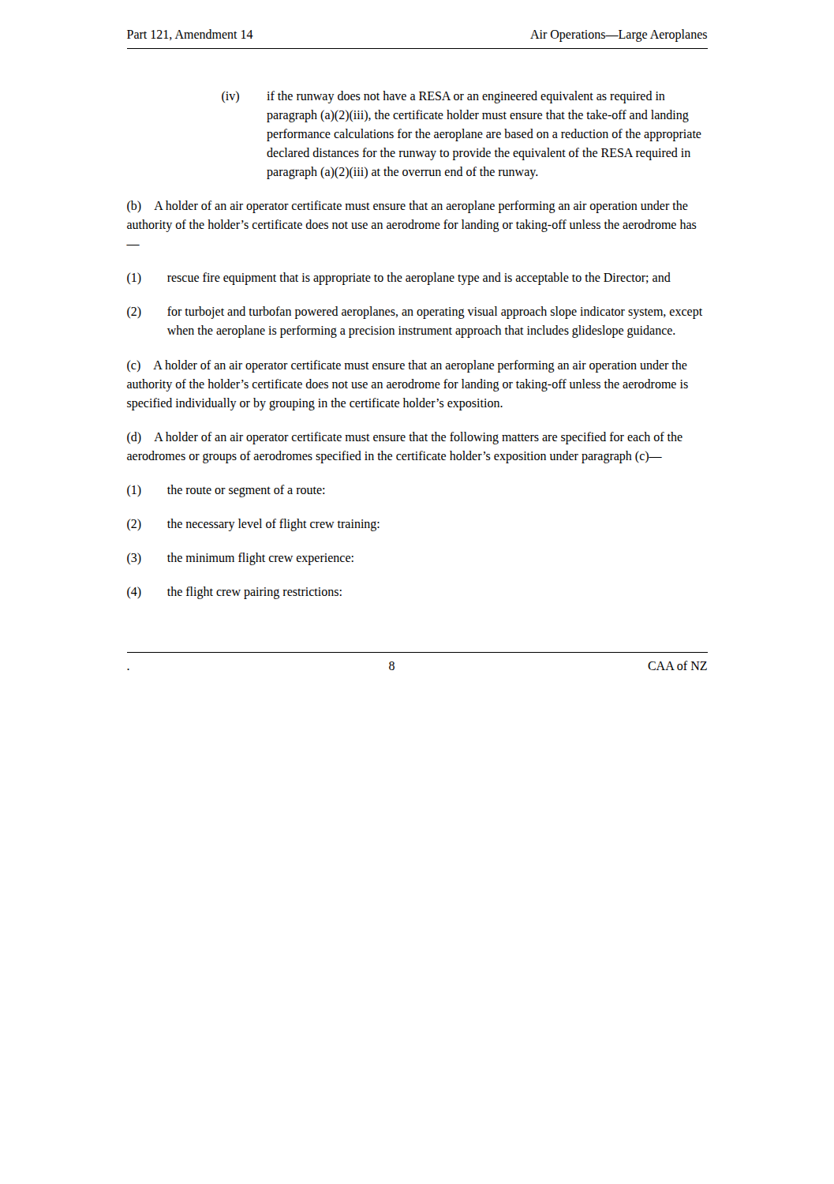Part 121, Amendment 14
Air Operations—Large Aeroplanes
(iv) if the runway does not have a RESA or an engineered equivalent as required in paragraph (a)(2)(iii), the certificate holder must ensure that the take-off and landing performance calculations for the aeroplane are based on a reduction of the appropriate declared distances for the runway to provide the equivalent of the RESA required in paragraph (a)(2)(iii) at the overrun end of the runway.
(b) A holder of an air operator certificate must ensure that an aeroplane performing an air operation under the authority of the holder’s certificate does not use an aerodrome for landing or taking-off unless the aerodrome has—
(1) rescue fire equipment that is appropriate to the aeroplane type and is acceptable to the Director; and
(2) for turbojet and turbofan powered aeroplanes, an operating visual approach slope indicator system, except when the aeroplane is performing a precision instrument approach that includes glideslope guidance.
(c) A holder of an air operator certificate must ensure that an aeroplane performing an air operation under the authority of the holder’s certificate does not use an aerodrome for landing or taking-off unless the aerodrome is specified individually or by grouping in the certificate holder’s exposition.
(d) A holder of an air operator certificate must ensure that the following matters are specified for each of the aerodromes or groups of aerodromes specified in the certificate holder’s exposition under paragraph (c)—
(1) the route or segment of a route:
(2) the necessary level of flight crew training:
(3) the minimum flight crew experience:
(4) the flight crew pairing restrictions:
.
8
CAA of NZ